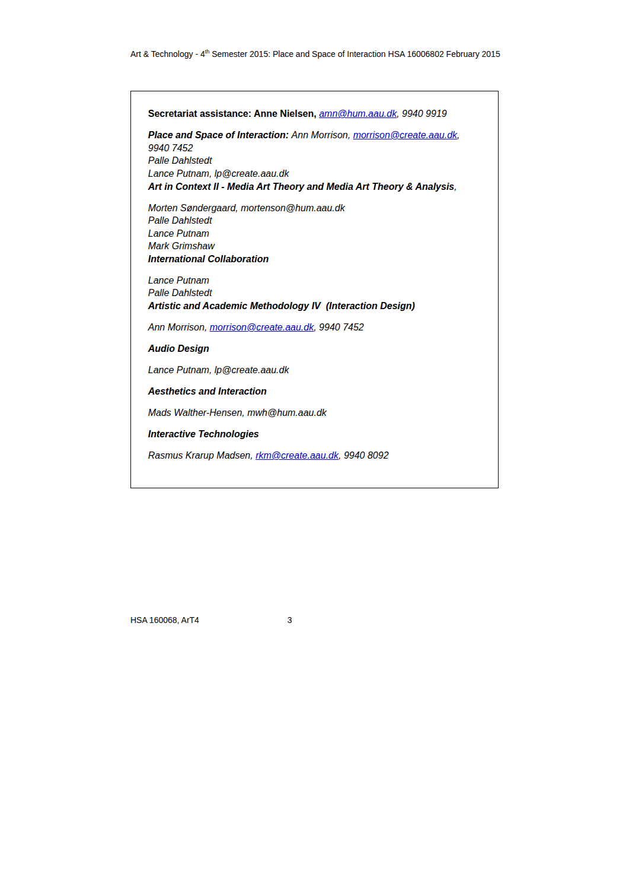Art & Technology - 4th Semester 2015: Place and Space of Interaction HSA 160068
02 February 2015
Secretariat assistance: Anne Nielsen, amn@hum.aau.dk, 9940 9919
Place and Space of Interaction: Ann Morrison, morrison@create.aau.dk, 9940 7452
Palle Dahlstedt
Lance Putnam, lp@create.aau.dk
Art in Context II - Media Art Theory and Media Art Theory & Analysis,
Morten Søndergaard, mortenson@hum.aau.dk
Palle Dahlstedt
Lance Putnam
Mark Grimshaw
International Collaboration
Lance Putnam
Palle Dahlstedt
Artistic and Academic Methodology IV (Interaction Design)
Ann Morrison, morrison@create.aau.dk, 9940 7452
Audio Design
Lance Putnam, lp@create.aau.dk
Aesthetics and Interaction
Mads Walther-Hensen, mwh@hum.aau.dk
Interactive Technologies
Rasmus Krarup Madsen, rkm@create.aau.dk, 9940 8092
HSA 160068, ArT4
3